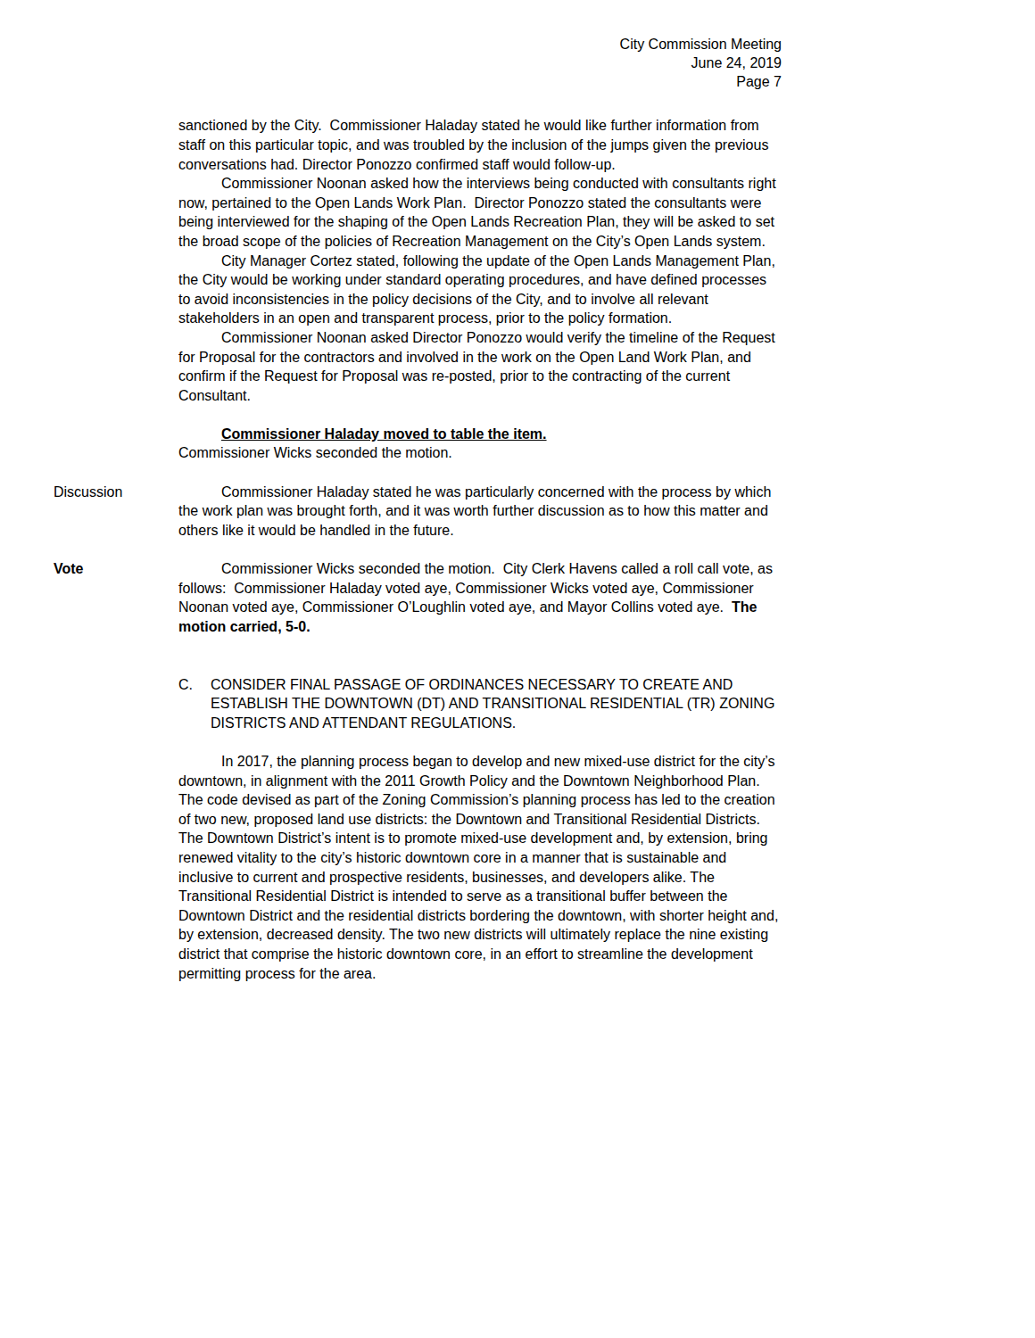City Commission Meeting
June 24, 2019
Page 7
sanctioned by the City. Commissioner Haladay stated he would like further information from staff on this particular topic, and was troubled by the inclusion of the jumps given the previous conversations had. Director Ponozzo confirmed staff would follow-up.
Commissioner Noonan asked how the interviews being conducted with consultants right now, pertained to the Open Lands Work Plan. Director Ponozzo stated the consultants were being interviewed for the shaping of the Open Lands Recreation Plan, they will be asked to set the broad scope of the policies of Recreation Management on the City’s Open Lands system.
City Manager Cortez stated, following the update of the Open Lands Management Plan, the City would be working under standard operating procedures, and have defined processes to avoid inconsistencies in the policy decisions of the City, and to involve all relevant stakeholders in an open and transparent process, prior to the policy formation.
Commissioner Noonan asked Director Ponozzo would verify the timeline of the Request for Proposal for the contractors and involved in the work on the Open Land Work Plan, and confirm if the Request for Proposal was re-posted, prior to the contracting of the current Consultant.
Commissioner Haladay moved to table the item.
Commissioner Wicks seconded the motion.
Discussion
Commissioner Haladay stated he was particularly concerned with the process by which the work plan was brought forth, and it was worth further discussion as to how this matter and others like it would be handled in the future.
Vote
Commissioner Wicks seconded the motion. City Clerk Havens called a roll call vote, as follows: Commissioner Haladay voted aye, Commissioner Wicks voted aye, Commissioner Noonan voted aye, Commissioner O’Loughlin voted aye, and Mayor Collins voted aye. The motion carried, 5-0.
C.
CONSIDER FINAL PASSAGE OF ORDINANCES NECESSARY TO CREATE AND ESTABLISH THE DOWNTOWN (DT) AND TRANSITIONAL RESIDENTIAL (TR) ZONING DISTRICTS AND ATTENDANT REGULATIONS.
In 2017, the planning process began to develop and new mixed-use district for the city’s downtown, in alignment with the 2011 Growth Policy and the Downtown Neighborhood Plan. The code devised as part of the Zoning Commission’s planning process has led to the creation of two new, proposed land use districts: the Downtown and Transitional Residential Districts. The Downtown District’s intent is to promote mixed-use development and, by extension, bring renewed vitality to the city’s historic downtown core in a manner that is sustainable and inclusive to current and prospective residents, businesses, and developers alike. The Transitional Residential District is intended to serve as a transitional buffer between the Downtown District and the residential districts bordering the downtown, with shorter height and, by extension, decreased density. The two new districts will ultimately replace the nine existing district that comprise the historic downtown core, in an effort to streamline the development permitting process for the area.